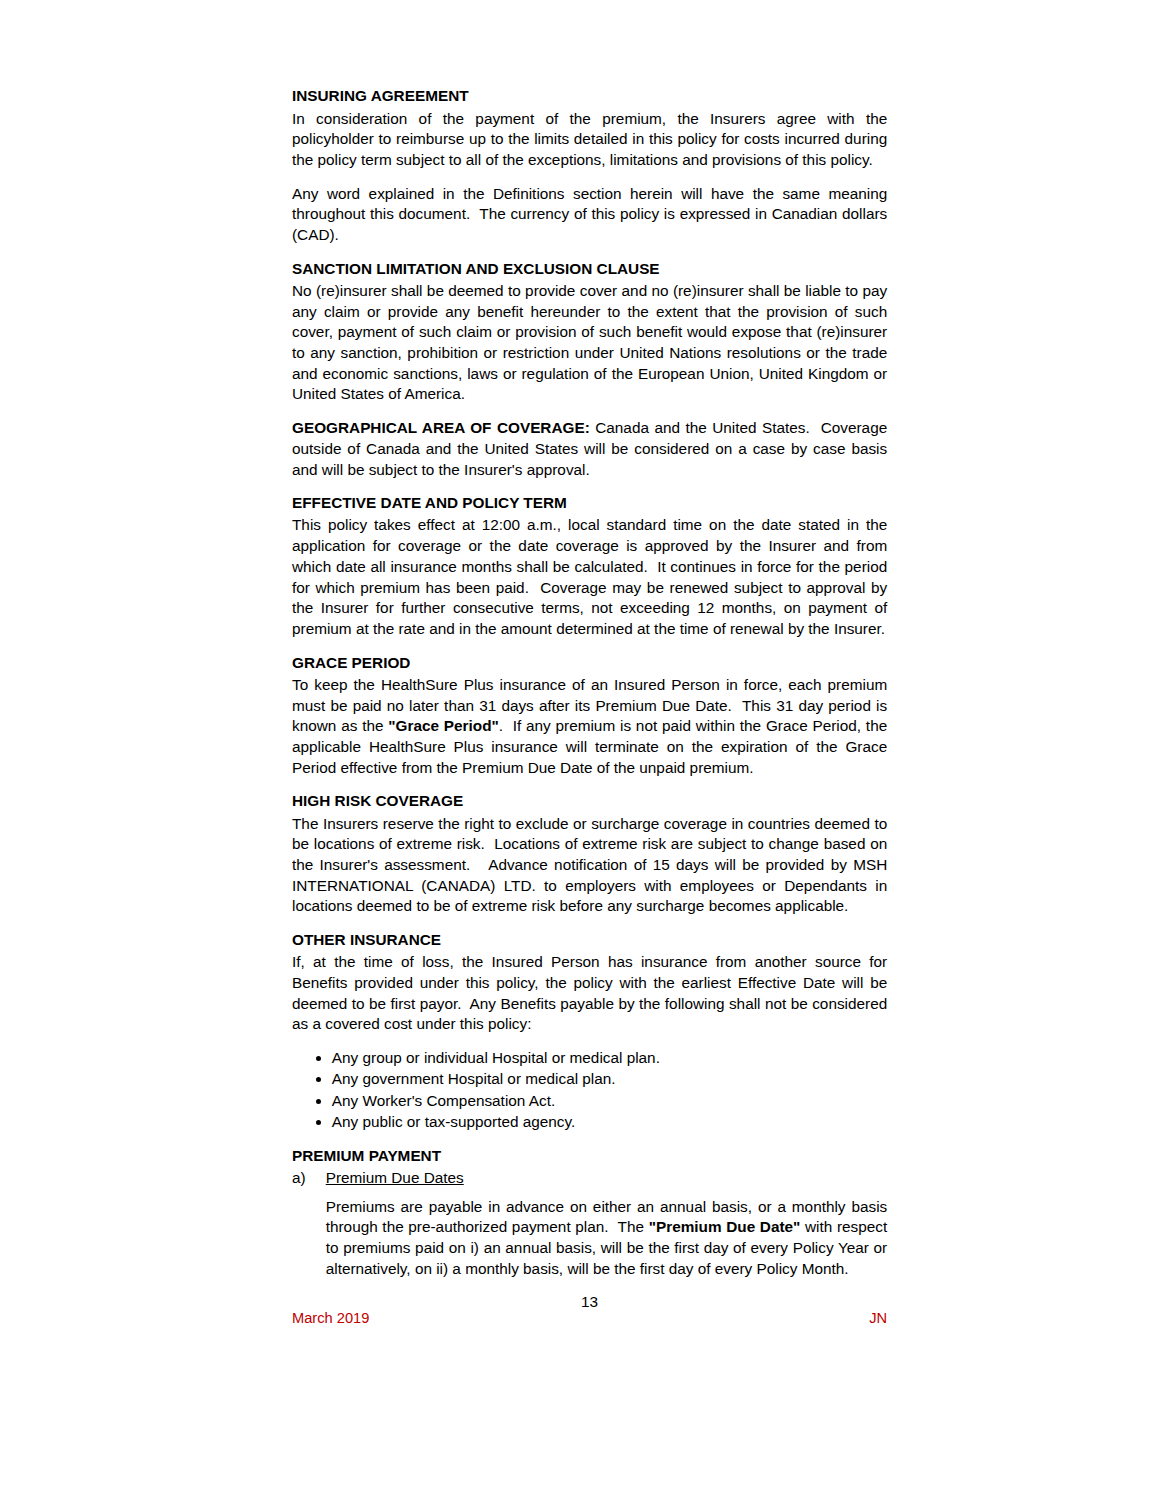Insuring Agreement
In consideration of the payment of the premium, the Insurers agree with the policyholder to reimburse up to the limits detailed in this policy for costs incurred during the policy term subject to all of the exceptions, limitations and provisions of this policy.
Any word explained in the Definitions section herein will have the same meaning throughout this document. The currency of this policy is expressed in Canadian dollars (CAD).
Sanction Limitation and Exclusion Clause
No (re)insurer shall be deemed to provide cover and no (re)insurer shall be liable to pay any claim or provide any benefit hereunder to the extent that the provision of such cover, payment of such claim or provision of such benefit would expose that (re)insurer to any sanction, prohibition or restriction under United Nations resolutions or the trade and economic sanctions, laws or regulation of the European Union, United Kingdom or United States of America.
GEOGRAPHICAL AREA OF COVERAGE: Canada and the United States. Coverage outside of Canada and the United States will be considered on a case by case basis and will be subject to the Insurer's approval.
Effective Date and Policy Term
This policy takes effect at 12:00 a.m., local standard time on the date stated in the application for coverage or the date coverage is approved by the Insurer and from which date all insurance months shall be calculated. It continues in force for the period for which premium has been paid. Coverage may be renewed subject to approval by the Insurer for further consecutive terms, not exceeding 12 months, on payment of premium at the rate and in the amount determined at the time of renewal by the Insurer.
Grace Period
To keep the HealthSure Plus insurance of an Insured Person in force, each premium must be paid no later than 31 days after its Premium Due Date. This 31 day period is known as the "Grace Period". If any premium is not paid within the Grace Period, the applicable HealthSure Plus insurance will terminate on the expiration of the Grace Period effective from the Premium Due Date of the unpaid premium.
High Risk Coverage
The Insurers reserve the right to exclude or surcharge coverage in countries deemed to be locations of extreme risk. Locations of extreme risk are subject to change based on the Insurer's assessment. Advance notification of 15 days will be provided by MSH INTERNATIONAL (CANADA) LTD. to employers with employees or Dependants in locations deemed to be of extreme risk before any surcharge becomes applicable.
Other Insurance
If, at the time of loss, the Insured Person has insurance from another source for Benefits provided under this policy, the policy with the earliest Effective Date will be deemed to be first payor. Any Benefits payable by the following shall not be considered as a covered cost under this policy:
Any group or individual Hospital or medical plan.
Any government Hospital or medical plan.
Any Worker's Compensation Act.
Any public or tax-supported agency.
Premium Payment
a)
Premium Due Dates
Premiums are payable in advance on either an annual basis, or a monthly basis through the pre-authorized payment plan. The "Premium Due Date" with respect to premiums paid on i) an annual basis, will be the first day of every Policy Year or alternatively, on ii) a monthly basis, will be the first day of every Policy Month.
13
March 2019 JN